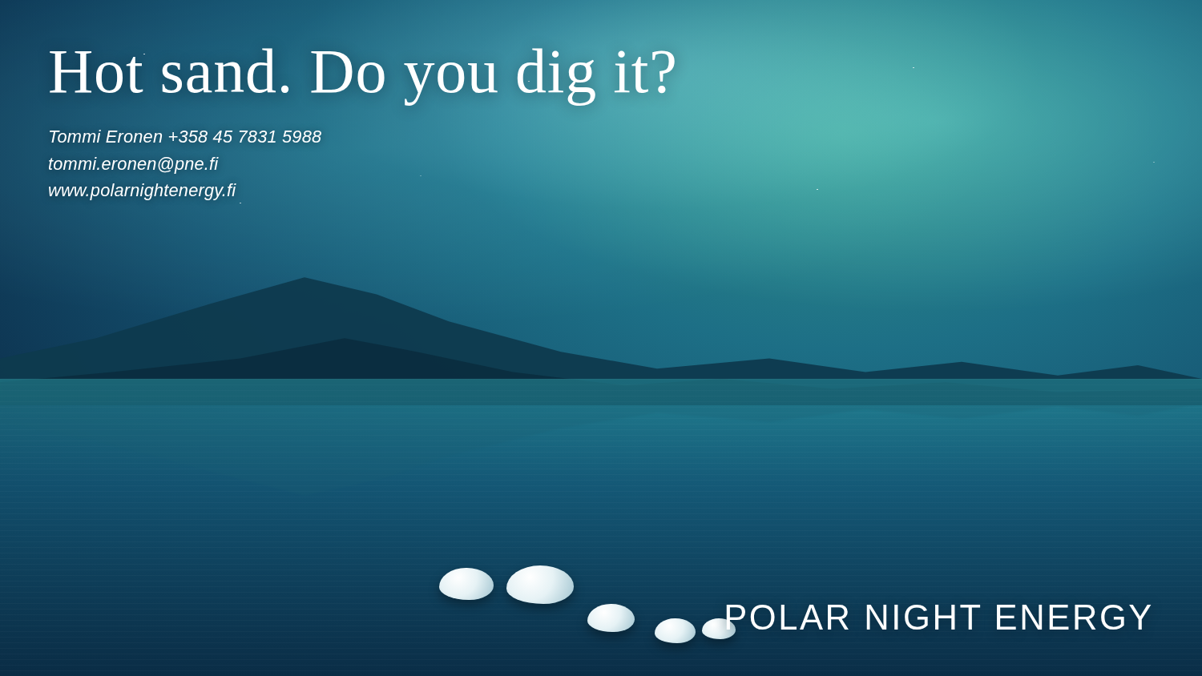Hot sand. Do you dig it?
Tommi Eronen +358 45 7831 5988
tommi.eronen@pne.fi
www.polarnightenergy.fi
Polar Night Energy